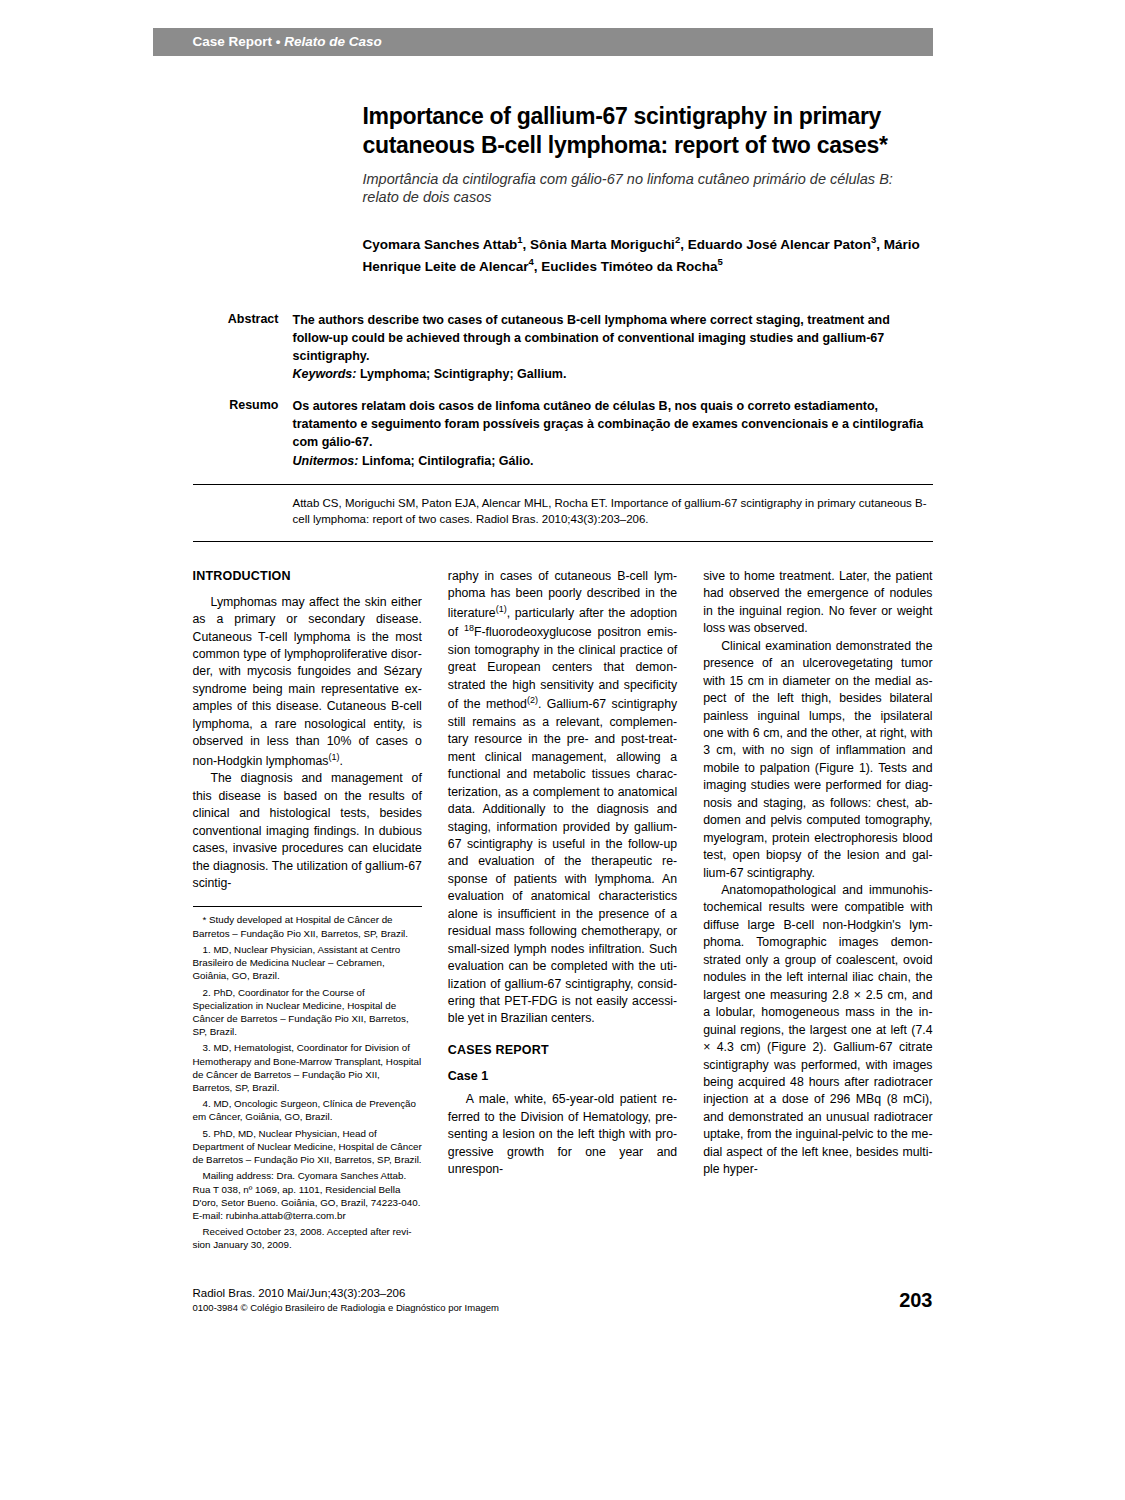Case Report • Relato de Caso
Importance of gallium-67 scintigraphy in primary cutaneous B-cell lymphoma: report of two cases*
Importância da cintilografia com gálio-67 no linfoma cutâneo primário de células B: relato de dois casos
Cyomara Sanches Attab1, Sônia Marta Moriguchi2, Eduardo José Alencar Paton3, Mário Henrique Leite de Alencar4, Euclides Timóteo da Rocha5
Abstract
The authors describe two cases of cutaneous B-cell lymphoma where correct staging, treatment and follow-up could be achieved through a combination of conventional imaging studies and gallium-67 scintigraphy.
Keywords: Lymphoma; Scintigraphy; Gallium.
Resumo
Os autores relatam dois casos de linfoma cutâneo de células B, nos quais o correto estadiamento, tratamento e seguimento foram possíveis graças à combinação de exames convencionais e a cintilografia com gálio-67.
Unitermos: Linfoma; Cintilografia; Gálio.
Attab CS, Moriguchi SM, Paton EJA, Alencar MHL, Rocha ET. Importance of gallium-67 scintigraphy in primary cutaneous B-cell lymphoma: report of two cases. Radiol Bras. 2010;43(3):203–206.
INTRODUCTION
Lymphomas may affect the skin either as a primary or secondary disease. Cutaneous T-cell lymphoma is the most common type of lymphoproliferative disorder, with mycosis fungoides and Sézary syndrome being main representative examples of this disease. Cutaneous B-cell lymphoma, a rare nosological entity, is observed in less than 10% of cases o non-Hodgkin lymphomas(1).
The diagnosis and management of this disease is based on the results of clinical and histological tests, besides conventional imaging findings. In dubious cases, invasive procedures can elucidate the diagnosis. The utilization of gallium-67 scintig-
* Study developed at Hospital de Câncer de Barretos – Fundação Pio XII, Barretos, SP, Brazil.
1. MD, Nuclear Physician, Assistant at Centro Brasileiro de Medicina Nuclear – Cebramen, Goiânia, GO, Brazil.
2. PhD, Coordinator for the Course of Specialization in Nuclear Medicine, Hospital de Câncer de Barretos – Fundação Pio XII, Barretos, SP, Brazil.
3. MD, Hematologist, Coordinator for Division of Hemotherapy and Bone-Marrow Transplant, Hospital de Câncer de Barretos – Fundação Pio XII, Barretos, SP, Brazil.
4. MD, Oncologic Surgeon, Clínica de Prevenção em Câncer, Goiânia, GO, Brazil.
5. PhD, MD, Nuclear Physician, Head of Department of Nuclear Medicine, Hospital de Câncer de Barretos – Fundação Pio XII, Barretos, SP, Brazil.
Mailing address: Dra. Cyomara Sanches Attab. Rua T 038, nº 1069, ap. 1101, Residencial Bella D'oro, Setor Bueno. Goiânia, GO, Brazil, 74223-040. E-mail: rubinha.attab@terra.com.br
Received October 23, 2008. Accepted after revision January 30, 2009.
raphy in cases of cutaneous B-cell lymphoma has been poorly described in the literature(1), particularly after the adoption of 18F-fluorodeoxyglucose positron emission tomography in the clinical practice of great European centers that demonstrated the high sensitivity and specificity of the method(2). Gallium-67 scintigraphy still remains as a relevant, complementary resource in the pre- and post-treatment clinical management, allowing a functional and metabolic tissues characterization, as a complement to anatomical data. Additionally to the diagnosis and staging, information provided by gallium-67 scintigraphy is useful in the follow-up and evaluation of the therapeutic response of patients with lymphoma. An evaluation of anatomical characteristics alone is insufficient in the presence of a residual mass following chemotherapy, or small-sized lymph nodes infiltration. Such evaluation can be completed with the utilization of gallium-67 scintigraphy, considering that PET-FDG is not easily accessible yet in Brazilian centers.
CASES REPORT
Case 1
A male, white, 65-year-old patient referred to the Division of Hematology, presenting a lesion on the left thigh with progressive growth for one year and unrespon-
sive to home treatment. Later, the patient had observed the emergence of nodules in the inguinal region. No fever or weight loss was observed.
Clinical examination demonstrated the presence of an ulcerovegetating tumor with 15 cm in diameter on the medial aspect of the left thigh, besides bilateral painless inguinal lumps, the ipsilateral one with 6 cm, and the other, at right, with 3 cm, with no sign of inflammation and mobile to palpation (Figure 1). Tests and imaging studies were performed for diagnosis and staging, as follows: chest, abdomen and pelvis computed tomography, myelogram, protein electrophoresis blood test, open biopsy of the lesion and gallium-67 scintigraphy.
Anatomopathological and immunohistochemical results were compatible with diffuse large B-cell non-Hodgkin's lymphoma. Tomographic images demonstrated only a group of coalescent, ovoid nodules in the left internal iliac chain, the largest one measuring 2.8 × 2.5 cm, and a lobular, homogeneous mass in the inguinal regions, the largest one at left (7.4 × 4.3 cm) (Figure 2). Gallium-67 citrate scintigraphy was performed, with images being acquired 48 hours after radiotracer injection at a dose of 296 MBq (8 mCi), and demonstrated an unusual radiotracer uptake, from the inguinal-pelvic to the medial aspect of the left knee, besides multiple hyper-
Radiol Bras. 2010 Mai/Jun;43(3):203–206
0100-3984 © Colégio Brasileiro de Radiologia e Diagnóstico por Imagem
203